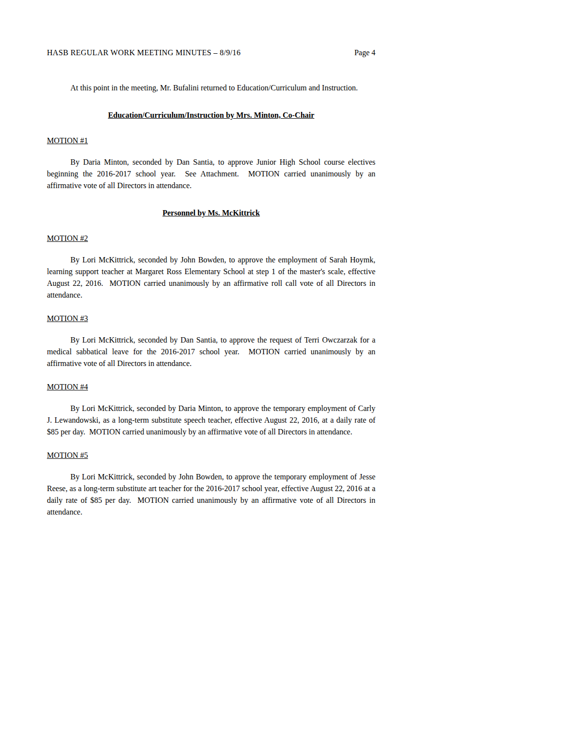HASB REGULAR WORK MEETING MINUTES – 8/9/16 Page 4
At this point in the meeting, Mr. Bufalini returned to Education/Curriculum and Instruction.
Education/Curriculum/Instruction by Mrs. Minton, Co-Chair
MOTION #1
By Daria Minton, seconded by Dan Santia, to approve Junior High School course electives beginning the 2016-2017 school year. See Attachment. MOTION carried unanimously by an affirmative vote of all Directors in attendance.
Personnel by Ms. McKittrick
MOTION #2
By Lori McKittrick, seconded by John Bowden, to approve the employment of Sarah Hoymk, learning support teacher at Margaret Ross Elementary School at step 1 of the master's scale, effective August 22, 2016. MOTION carried unanimously by an affirmative roll call vote of all Directors in attendance.
MOTION #3
By Lori McKittrick, seconded by Dan Santia, to approve the request of Terri Owczarzak for a medical sabbatical leave for the 2016-2017 school year. MOTION carried unanimously by an affirmative vote of all Directors in attendance.
MOTION #4
By Lori McKittrick, seconded by Daria Minton, to approve the temporary employment of Carly J. Lewandowski, as a long-term substitute speech teacher, effective August 22, 2016, at a daily rate of $85 per day. MOTION carried unanimously by an affirmative vote of all Directors in attendance.
MOTION #5
By Lori McKittrick, seconded by John Bowden, to approve the temporary employment of Jesse Reese, as a long-term substitute art teacher for the 2016-2017 school year, effective August 22, 2016 at a daily rate of $85 per day. MOTION carried unanimously by an affirmative vote of all Directors in attendance.